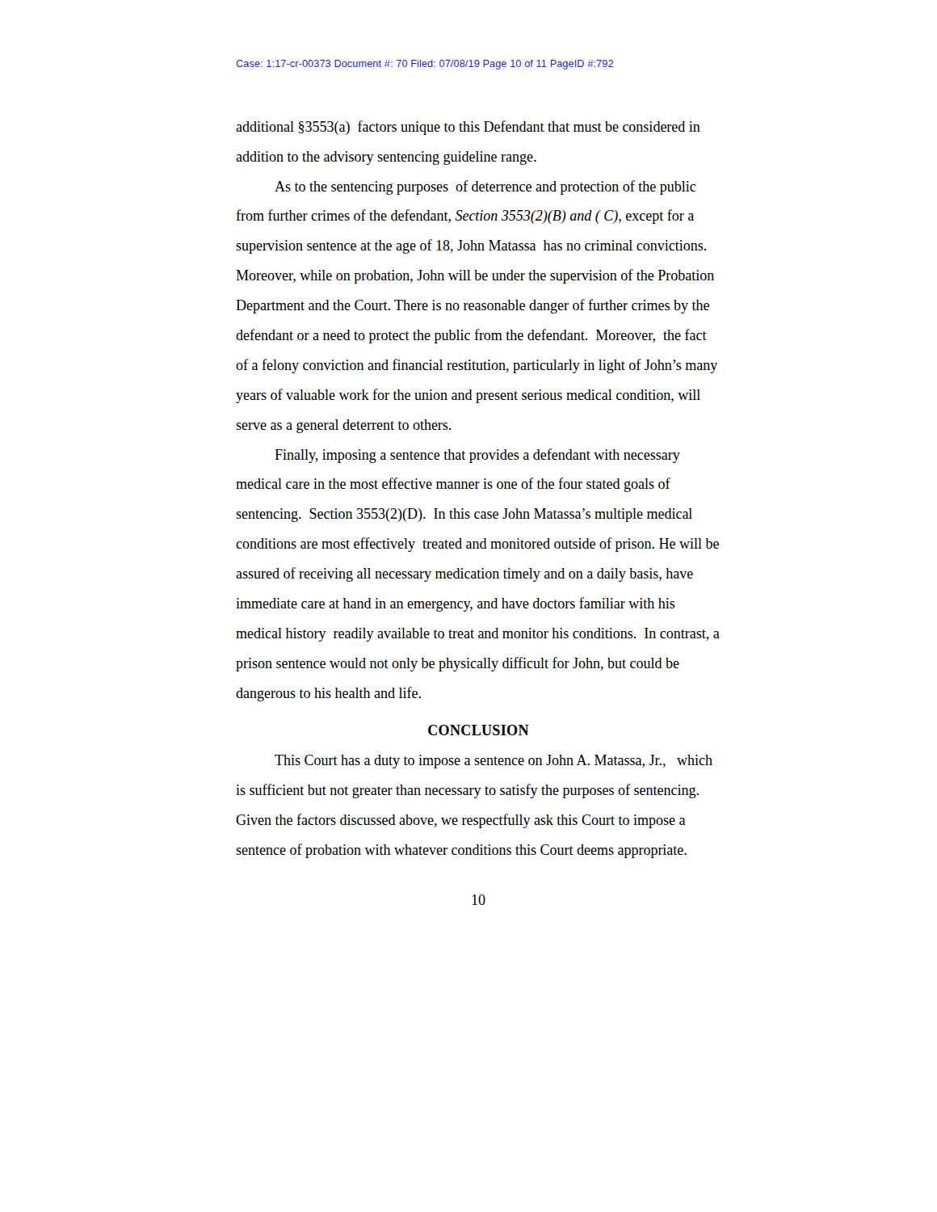Case: 1:17-cr-00373 Document #: 70 Filed: 07/08/19 Page 10 of 11 PageID #:792
additional §3553(a) factors unique to this Defendant that must be considered in addition to the advisory sentencing guideline range.
As to the sentencing purposes of deterrence and protection of the public from further crimes of the defendant, Section 3553(2)(B) and ( C), except for a supervision sentence at the age of 18, John Matassa has no criminal convictions. Moreover, while on probation, John will be under the supervision of the Probation Department and the Court. There is no reasonable danger of further crimes by the defendant or a need to protect the public from the defendant. Moreover, the fact of a felony conviction and financial restitution, particularly in light of John’s many years of valuable work for the union and present serious medical condition, will serve as a general deterrent to others.
Finally, imposing a sentence that provides a defendant with necessary medical care in the most effective manner is one of the four stated goals of sentencing. Section 3553(2)(D). In this case John Matassa’s multiple medical conditions are most effectively treated and monitored outside of prison. He will be assured of receiving all necessary medication timely and on a daily basis, have immediate care at hand in an emergency, and have doctors familiar with his medical history readily available to treat and monitor his conditions. In contrast, a prison sentence would not only be physically difficult for John, but could be dangerous to his health and life.
CONCLUSION
This Court has a duty to impose a sentence on John A. Matassa, Jr., which is sufficient but not greater than necessary to satisfy the purposes of sentencing. Given the factors discussed above, we respectfully ask this Court to impose a sentence of probation with whatever conditions this Court deems appropriate.
10